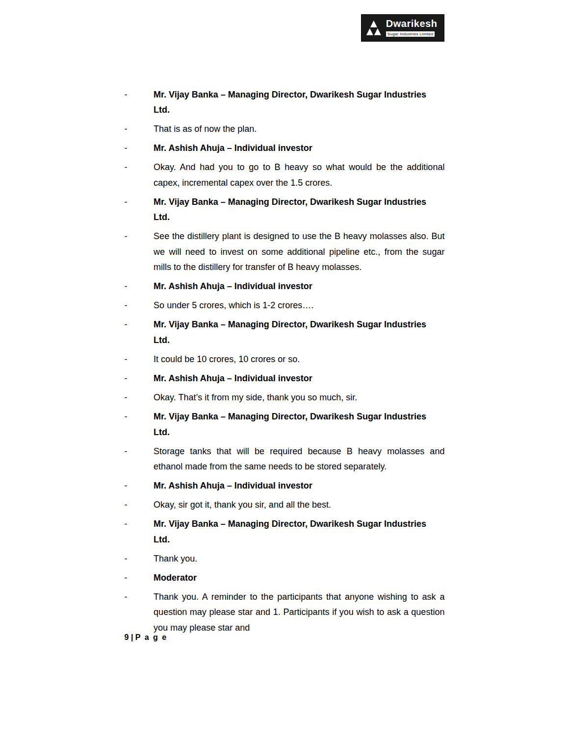Dwarikesh
Sugar Industries Limited
-
Mr. Vijay Banka – Managing Director, Dwarikesh Sugar Industries Ltd.
-
That is as of now the plan.
-
Mr. Ashish Ahuja – Individual investor
-
Okay. And had you to go to B heavy so what would be the additional capex, incremental capex over the 1.5 crores.
-
Mr. Vijay Banka – Managing Director, Dwarikesh Sugar Industries Ltd.
-
See the distillery plant is designed to use the B heavy molasses also. But we will need to invest on some additional pipeline etc., from the sugar mills to the distillery for transfer of B heavy molasses.
-
Mr. Ashish Ahuja – Individual investor
-
So under 5 crores, which is 1-2 crores….
-
Mr. Vijay Banka – Managing Director, Dwarikesh Sugar Industries Ltd.
-
It could be 10 crores, 10 crores or so.
-
Mr. Ashish Ahuja – Individual investor
-
Okay. That’s it from my side, thank you so much, sir.
-
Mr. Vijay Banka – Managing Director, Dwarikesh Sugar Industries Ltd.
-
Storage tanks that will be required because B heavy molasses and ethanol made from the same needs to be stored separately.
-
Mr. Ashish Ahuja – Individual investor
-
Okay, sir got it, thank you sir, and all the best.
-
Mr. Vijay Banka – Managing Director, Dwarikesh Sugar Industries Ltd.
-
Thank you.
-
Moderator
-
Thank you. A reminder to the participants that anyone wishing to ask a question may please star and 1. Participants if you wish to ask a question you may please star and
9 | P a g e